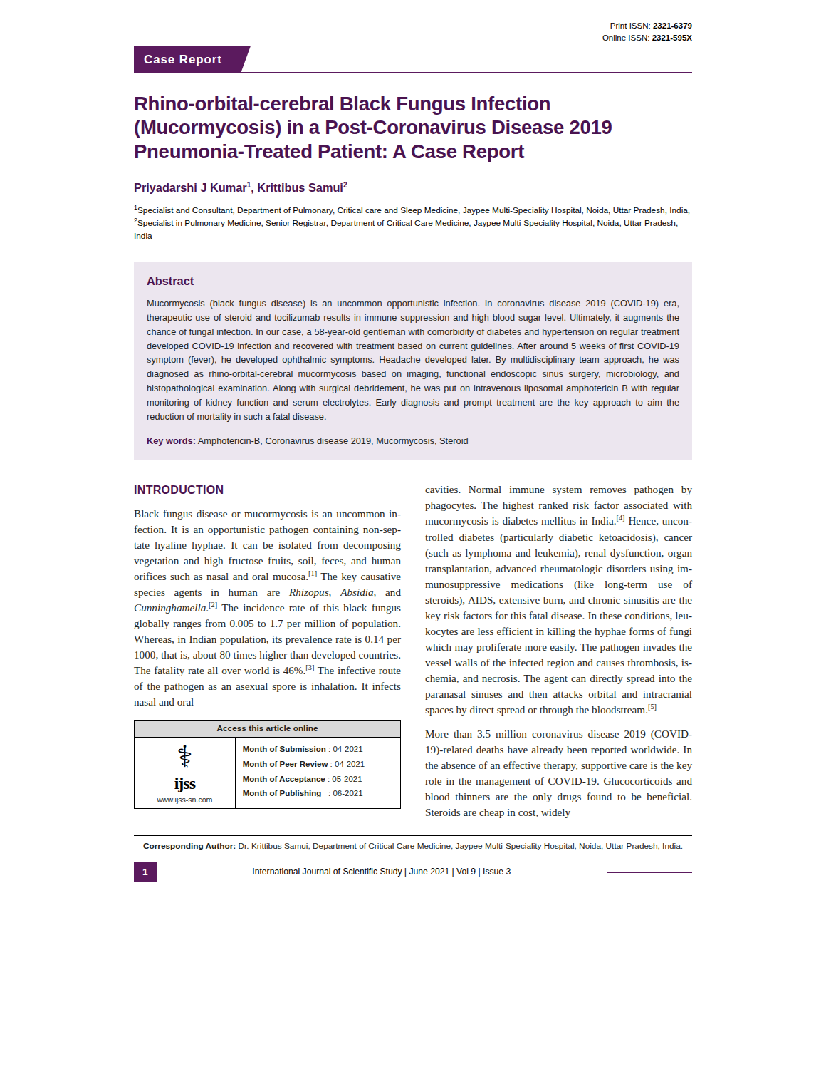Print ISSN: 2321-6379
Online ISSN: 2321-595X
Case Report
Rhino-orbital-cerebral Black Fungus Infection (Mucormycosis) in a Post-Coronavirus Disease 2019 Pneumonia-Treated Patient: A Case Report
Priyadarshi J Kumar1, Krittibus Samui2
1Specialist and Consultant, Department of Pulmonary, Critical care and Sleep Medicine, Jaypee Multi-Speciality Hospital, Noida, Uttar Pradesh, India, 2Specialist in Pulmonary Medicine, Senior Registrar, Department of Critical Care Medicine, Jaypee Multi-Speciality Hospital, Noida, Uttar Pradesh, India
Abstract
Mucormycosis (black fungus disease) is an uncommon opportunistic infection. In coronavirus disease 2019 (COVID-19) era, therapeutic use of steroid and tocilizumab results in immune suppression and high blood sugar level. Ultimately, it augments the chance of fungal infection. In our case, a 58-year-old gentleman with comorbidity of diabetes and hypertension on regular treatment developed COVID-19 infection and recovered with treatment based on current guidelines. After around 5 weeks of first COVID-19 symptom (fever), he developed ophthalmic symptoms. Headache developed later. By multidisciplinary team approach, he was diagnosed as rhino-orbital-cerebral mucormycosis based on imaging, functional endoscopic sinus surgery, microbiology, and histopathological examination. Along with surgical debridement, he was put on intravenous liposomal amphotericin B with regular monitoring of kidney function and serum electrolytes. Early diagnosis and prompt treatment are the key approach to aim the reduction of mortality in such a fatal disease.
Key words: Amphotericin-B, Coronavirus disease 2019, Mucormycosis, Steroid
INTRODUCTION
Black fungus disease or mucormycosis is an uncommon infection. It is an opportunistic pathogen containing non-septate hyaline hyphae. It can be isolated from decomposing vegetation and high fructose fruits, soil, feces, and human orifices such as nasal and oral mucosa.[1] The key causative species agents in human are Rhizopus, Absidia, and Cunninghamella.[2] The incidence rate of this black fungus globally ranges from 0.005 to 1.7 per million of population. Whereas, in Indian population, its prevalence rate is 0.14 per 1000, that is, about 80 times higher than developed countries. The fatality rate all over world is 46%.[3] The infective route of the pathogen as an asexual spore is inhalation. It infects nasal and oral
Access this article online
⚕
ijss
www.ijss-sn.com
Month of Submission : 04-2021
Month of Peer Review : 04-2021
Month of Acceptance : 05-2021
Month of Publishing : 06-2021
cavities. Normal immune system removes pathogen by phagocytes. The highest ranked risk factor associated with mucormycosis is diabetes mellitus in India.[4] Hence, uncontrolled diabetes (particularly diabetic ketoacidosis), cancer (such as lymphoma and leukemia), renal dysfunction, organ transplantation, advanced rheumatologic disorders using immunosuppressive medications (like long-term use of steroids), AIDS, extensive burn, and chronic sinusitis are the key risk factors for this fatal disease. In these conditions, leukocytes are less efficient in killing the hyphae forms of fungi which may proliferate more easily. The pathogen invades the vessel walls of the infected region and causes thrombosis, ischemia, and necrosis. The agent can directly spread into the paranasal sinuses and then attacks orbital and intracranial spaces by direct spread or through the bloodstream.[5]
More than 3.5 million coronavirus disease 2019 (COVID-19)-related deaths have already been reported worldwide. In the absence of an effective therapy, supportive care is the key role in the management of COVID-19. Glucocorticoids and blood thinners are the only drugs found to be beneficial. Steroids are cheap in cost, widely
Corresponding Author: Dr. Krittibus Samui, Department of Critical Care Medicine, Jaypee Multi-Speciality Hospital, Noida, Uttar Pradesh, India.
1
International Journal of Scientific Study | June 2021 | Vol 9 | Issue 3